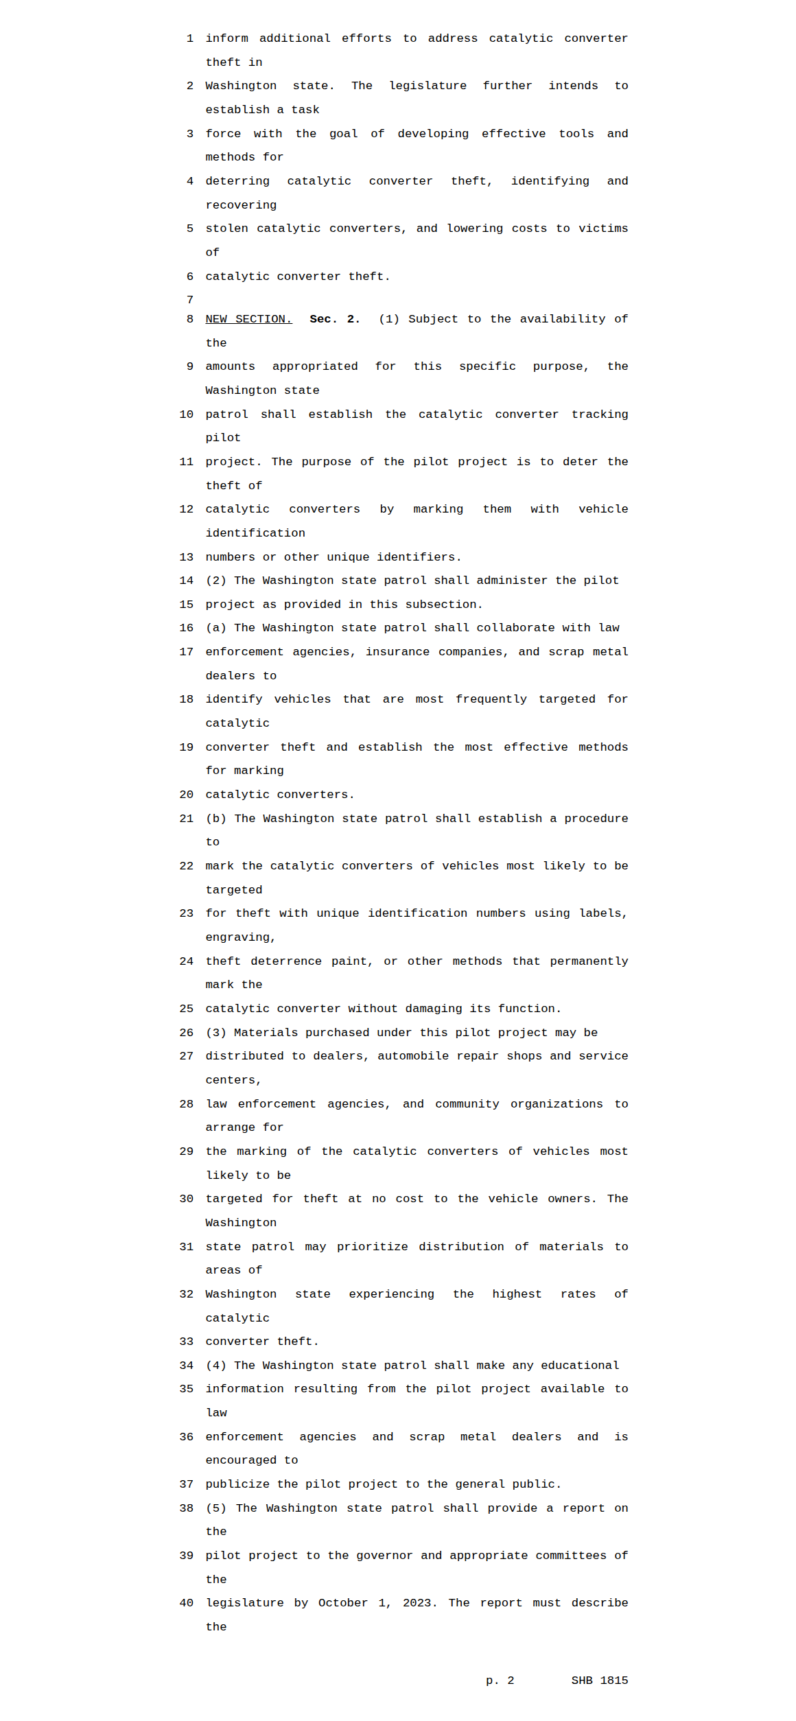inform additional efforts to address catalytic converter theft in
Washington state. The legislature further intends to establish a task
force with the goal of developing effective tools and methods for
deterring catalytic converter theft, identifying and recovering
stolen catalytic converters, and lowering costs to victims of
catalytic converter theft.
NEW SECTION. Sec. 2. (1) Subject to the availability of the
amounts appropriated for this specific purpose, the Washington state
patrol shall establish the catalytic converter tracking pilot
project. The purpose of the pilot project is to deter the theft of
catalytic converters by marking them with vehicle identification
numbers or other unique identifiers.
(2) The Washington state patrol shall administer the pilot
project as provided in this subsection.
(a) The Washington state patrol shall collaborate with law
enforcement agencies, insurance companies, and scrap metal dealers to
identify vehicles that are most frequently targeted for catalytic
converter theft and establish the most effective methods for marking
catalytic converters.
(b) The Washington state patrol shall establish a procedure to
mark the catalytic converters of vehicles most likely to be targeted
for theft with unique identification numbers using labels, engraving,
theft deterrence paint, or other methods that permanently mark the
catalytic converter without damaging its function.
(3) Materials purchased under this pilot project may be
distributed to dealers, automobile repair shops and service centers,
law enforcement agencies, and community organizations to arrange for
the marking of the catalytic converters of vehicles most likely to be
targeted for theft at no cost to the vehicle owners. The Washington
state patrol may prioritize distribution of materials to areas of
Washington state experiencing the highest rates of catalytic
converter theft.
(4) The Washington state patrol shall make any educational
information resulting from the pilot project available to law
enforcement agencies and scrap metal dealers and is encouraged to
publicize the pilot project to the general public.
(5) The Washington state patrol shall provide a report on the
pilot project to the governor and appropriate committees of the
legislature by October 1, 2023. The report must describe the
p. 2 SHB 1815